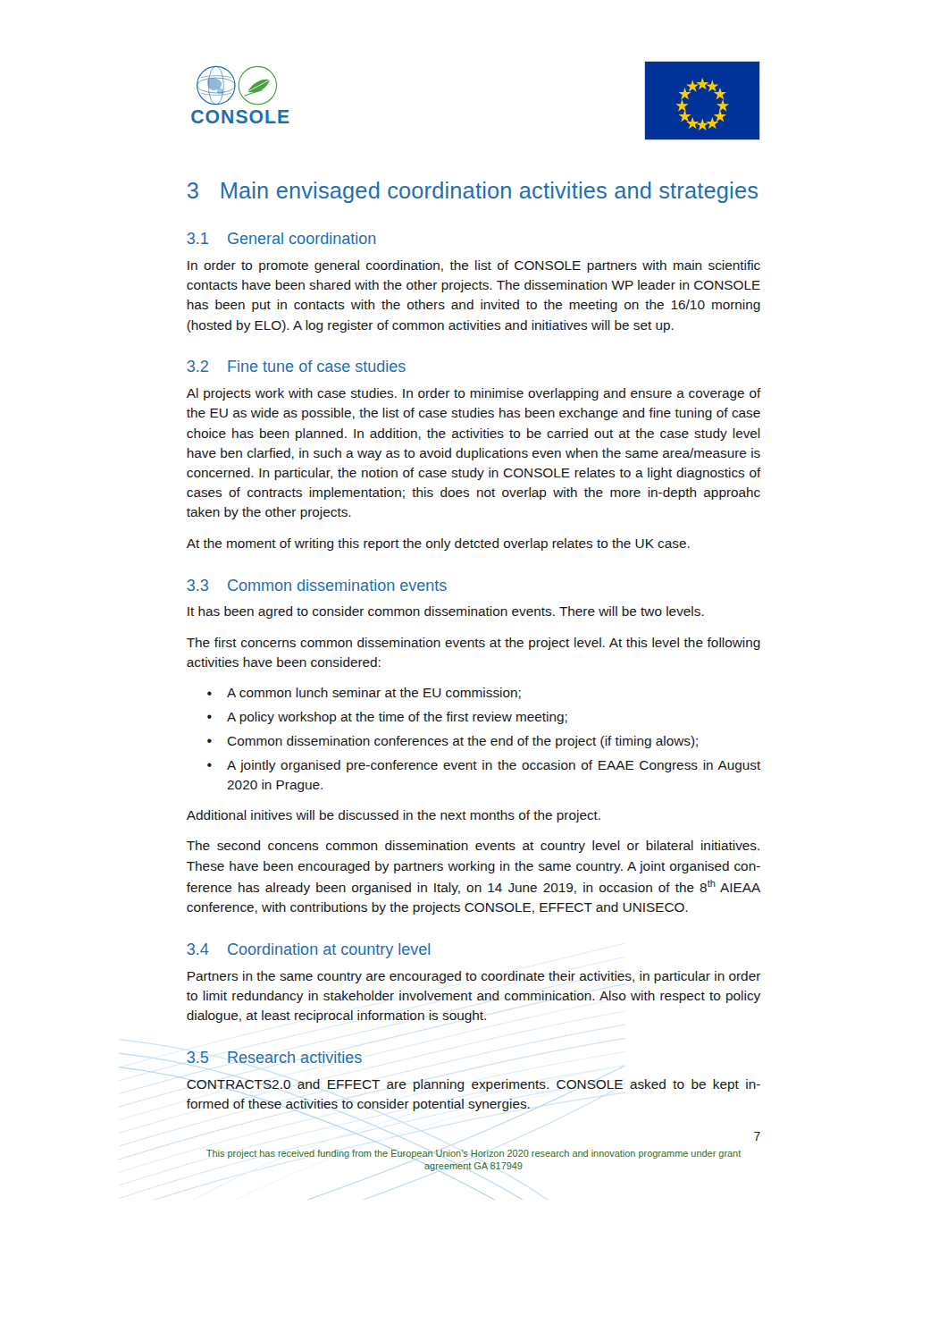CONSOLE
3 Main envisaged coordination activities and strategies
3.1 General coordination
In order to promote general coordination, the list of CONSOLE partners with main scientific contacts have been shared with the other projects. The dissemination WP leader in CONSOLE has been put in contacts with the others and invited to the meeting on the 16/10 morning (hosted by ELO). A log register of common activities and initiatives will be set up.
3.2 Fine tune of case studies
Al projects work with case studies. In order to minimise overlapping and ensure a coverage of the EU as wide as possible, the list of case studies has been exchange and fine tuning of case choice has been planned. In addition, the activities to be carried out at the case study level have ben clarfied, in such a way as to avoid duplications even when the same area/measure is concerned. In particular, the notion of case study in CONSOLE relates to a light diagnostics of cases of contracts implementation; this does not overlap with the more in-depth approahc taken by the other projects.
At the moment of writing this report the only detcted overlap relates to the UK case.
3.3 Common dissemination events
It has been agred to consider common dissemination events. There will be two levels.
The first concerns common dissemination events at the project level. At this level the following activities have been considered:
A common lunch seminar at the EU commission;
A policy workshop at the time of the first review meeting;
Common dissemination conferences at the end of the project (if timing alows);
A jointly organised pre-conference event in the occasion of EAAE Congress in August 2020 in Prague.
Additional initives will be discussed in the next months of the project.
The second concens common dissemination events at country level or bilateral initiatives. These have been encouraged by partners working in the same country. A joint organised conference has already been organised in Italy, on 14 June 2019, in occasion of the 8th AIEAA conference, with contributions by the projects CONSOLE, EFFECT and UNISECO.
3.4 Coordination at country level
Partners in the same country are encouraged to coordinate their activities, in particular in order to limit redundancy in stakeholder involvement and comminication. Also with respect to policy dialogue, at least reciprocal information is sought.
3.5 Research activities
CONTRACTS2.0 and EFFECT are planning experiments. CONSOLE asked to be kept informed of these activities to consider potential synergies.
7
This project has received funding from the European Union’s Horizon 2020 research and innovation programme under grant
agreement GA 817949